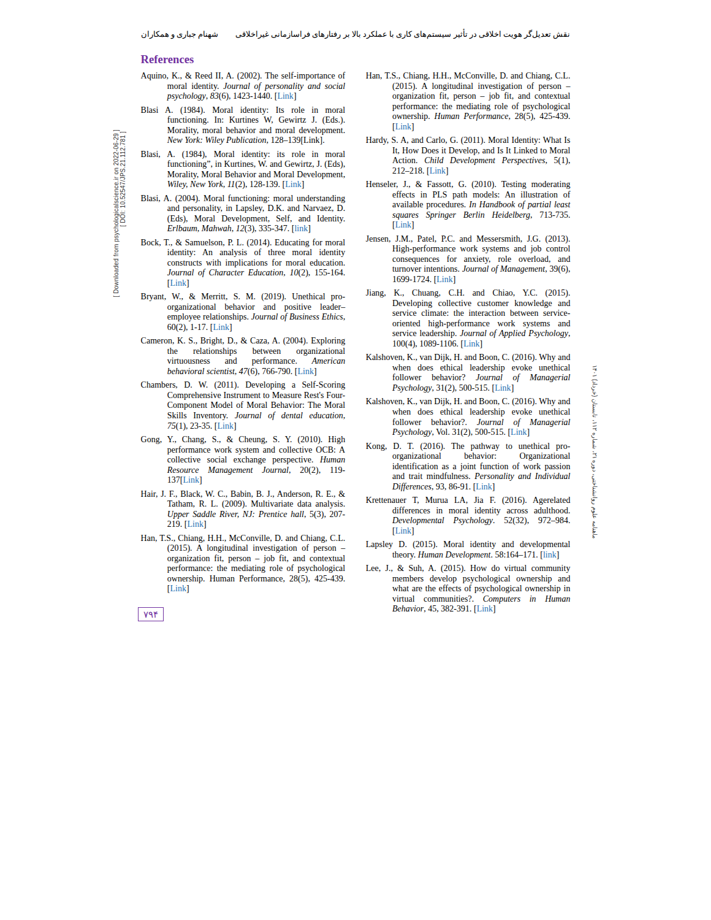[ Downloaded from psychologicalscience.ir on 2022-06-29 ]
[ DOI: 10.52547/JPS.21.112.781 ]
ماهنامه علوم روانشناختی، دوره ۲۱، شماره ۱۱۲، تابستان (خرداد) ۱۴۰۱
نقش تعدیل‌گر هویت اخلاقی در تأثیر سیستم‌های کاری با عملکرد بالا بر رفتارهای فراسازمانی غیراخلاقی
شهنام جباری و همکاران
References
Aquino, K., & Reed II, A. (2002). The self-importance of moral identity. Journal of personality and social psychology, 83(6), 1423-1440. [Link]
Blasi A. (1984). Moral identity: Its role in moral functioning. In: Kurtines W, Gewirtz J. (Eds.). Morality, moral behavior and moral development. New York: Wiley Publication, 128–139[Link].
Blasi, A. (1984), Moral identity: its role in moral functioning”, in Kurtines, W. and Gewirtz, J. (Eds), Morality, Moral Behavior and Moral Development, Wiley, New York, 11(2), 128-139. [Link]
Blasi, A. (2004). Moral functioning: moral understanding and personality, in Lapsley, D.K. and Narvaez, D. (Eds), Moral Development, Self, and Identity. Erlbaum, Mahwah, 12(3), 335-347. [link]
Bock, T., & Samuelson, P. L. (2014). Educating for moral identity: An analysis of three moral identity constructs with implications for moral education. Journal of Character Education, 10(2), 155-164. [Link]
Bryant, W., & Merritt, S. M. (2019). Unethical pro-organizational behavior and positive leader–employee relationships. Journal of Business Ethics, 60(2), 1-17. [Link]
Cameron, K. S., Bright, D., & Caza, A. (2004). Exploring the relationships between organizational virtuousness and performance. American behavioral scientist, 47(6), 766-790. [Link]
Chambers, D. W. (2011). Developing a Self-Scoring Comprehensive Instrument to Measure Rest's Four-Component Model of Moral Behavior: The Moral Skills Inventory. Journal of dental education, 75(1), 23-35. [Link]
Gong, Y., Chang, S., & Cheung, S. Y. (2010). High performance work system and collective OCB: A collective social exchange perspective. Human Resource Management Journal, 20(2), 119-137[Link]
Hair, J. F., Black, W. C., Babin, B. J., Anderson, R. E., & Tatham, R. L. (2009). Multivariate data analysis. Upper Saddle River, NJ: Prentice hall, 5(3), 207-219. [Link]
Han, T.S., Chiang, H.H., McConville, D. and Chiang, C.L. (2015). A longitudinal investigation of person – organization fit, person – job fit, and contextual performance: the mediating role of psychological ownership. Human Performance, 28(5), 425-439. [Link]
Han, T.S., Chiang, H.H., McConville, D. and Chiang, C.L. (2015). A longitudinal investigation of person – organization fit, person – job fit, and contextual performance: the mediating role of psychological ownership. Human Performance, 28(5), 425-439. [Link]
Hardy, S. A, and Carlo, G. (2011). Moral Identity: What Is It, How Does it Develop, and Is It Linked to Moral Action. Child Development Perspectives, 5(1), 212–218. [Link]
Henseler, J., & Fassott, G. (2010). Testing moderating effects in PLS path models: An illustration of available procedures. In Handbook of partial least squares Springer Berlin Heidelberg, 713-735. [Link]
Jensen, J.M., Patel, P.C. and Messersmith, J.G. (2013). High-performance work systems and job control consequences for anxiety, role overload, and turnover intentions. Journal of Management, 39(6), 1699-1724. [Link]
Jiang, K., Chuang, C.H. and Chiao, Y.C. (2015). Developing collective customer knowledge and service climate: the interaction between service-oriented high-performance work systems and service leadership. Journal of Applied Psychology, 100(4), 1089-1106. [Link]
Kalshoven, K., van Dijk, H. and Boon, C. (2016). Why and when does ethical leadership evoke unethical follower behavior? Journal of Managerial Psychology, 31(2), 500-515. [Link]
Kalshoven, K., van Dijk, H. and Boon, C. (2016). Why and when does ethical leadership evoke unethical follower behavior?. Journal of Managerial Psychology, Vol. 31(2), 500-515. [Link]
Kong, D. T. (2016). The pathway to unethical pro-organizational behavior: Organizational identification as a joint function of work passion and trait mindfulness. Personality and Individual Differences, 93, 86-91. [Link]
Krettenauer T, Murua LA, Jia F. (2016). Agerelated differences in moral identity across adulthood. Developmental Psychology. 52(32), 972–984. [Link]
Lapsley D. (2015). Moral identity and developmental theory. Human Development. 58:164–171. [link]
Lee, J., & Suh, A. (2015). How do virtual community members develop psychological ownership and what are the effects of psychological ownership in virtual communities?. Computers in Human Behavior, 45, 382-391. [Link]
۷۹۴